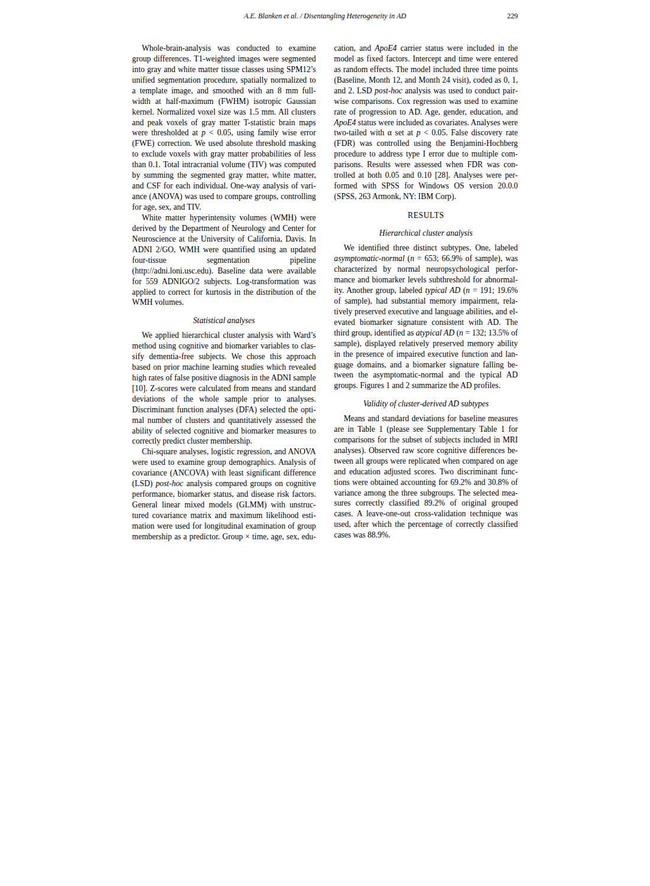A.E. Blanken et al. / Disentangling Heterogeneity in AD 229
Whole-brain-analysis was conducted to examine group differences. T1-weighted images were segmented into gray and white matter tissue classes using SPM12’s unified segmentation procedure, spatially normalized to a template image, and smoothed with an 8 mm full-width at half-maximum (FWHM) isotropic Gaussian kernel. Normalized voxel size was 1.5 mm. All clusters and peak voxels of gray matter T-statistic brain maps were thresholded at p < 0.05, using family wise error (FWE) correction. We used absolute threshold masking to exclude voxels with gray matter probabilities of less than 0.1. Total intracranial volume (TIV) was computed by summing the segmented gray matter, white matter, and CSF for each individual. One-way analysis of variance (ANOVA) was used to compare groups, controlling for age, sex, and TIV.
White matter hyperintensity volumes (WMH) were derived by the Department of Neurology and Center for Neuroscience at the University of California, Davis. In ADNI 2/GO, WMH were quantified using an updated four-tissue segmentation pipeline (http://adni.loni.usc.edu). Baseline data were available for 559 ADNIGO/2 subjects. Log-transformation was applied to correct for kurtosis in the distribution of the WMH volumes.
Statistical analyses
We applied hierarchical cluster analysis with Ward’s method using cognitive and biomarker variables to classify dementia-free subjects. We chose this approach based on prior machine learning studies which revealed high rates of false positive diagnosis in the ADNI sample [10]. Z-scores were calculated from means and standard deviations of the whole sample prior to analyses. Discriminant function analyses (DFA) selected the optimal number of clusters and quantitatively assessed the ability of selected cognitive and biomarker measures to correctly predict cluster membership.
Chi-square analyses, logistic regression, and ANOVA were used to examine group demographics. Analysis of covariance (ANCOVA) with least significant difference (LSD) post-hoc analysis compared groups on cognitive performance, biomarker status, and disease risk factors. General linear mixed models (GLMM) with unstructured covariance matrix and maximum likelihood estimation were used for longitudinal examination of group membership as a predictor. Group × time, age, sex, education, and ApoE4 carrier status were included in the model as fixed factors. Intercept and time were entered as random effects. The model included three time points (Baseline, Month 12, and Month 24 visit), coded as 0, 1, and 2. LSD post-hoc analysis was used to conduct pairwise comparisons. Cox regression was used to examine rate of progression to AD. Age, gender, education, and ApoE4 status were included as covariates. Analyses were two-tailed with α set at p < 0.05. False discovery rate (FDR) was controlled using the Benjamini-Hochberg procedure to address type I error due to multiple comparisons. Results were assessed when FDR was controlled at both 0.05 and 0.10 [28]. Analyses were performed with SPSS for Windows OS version 20.0.0 (SPSS, 263 Armonk, NY: IBM Corp).
RESULTS
Hierarchical cluster analysis
We identified three distinct subtypes. One, labeled asymptomatic-normal (n = 653; 66.9% of sample), was characterized by normal neuropsychological performance and biomarker levels subthreshold for abnormality. Another group, labeled typical AD (n = 191; 19.6% of sample), had substantial memory impairment, relatively preserved executive and language abilities, and elevated biomarker signature consistent with AD. The third group, identified as atypical AD (n = 132; 13.5% of sample), displayed relatively preserved memory ability in the presence of impaired executive function and language domains, and a biomarker signature falling between the asymptomatic-normal and the typical AD groups. Figures 1 and 2 summarize the AD profiles.
Validity of cluster-derived AD subtypes
Means and standard deviations for baseline measures are in Table 1 (please see Supplementary Table 1 for comparisons for the subset of subjects included in MRI analyses). Observed raw score cognitive differences between all groups were replicated when compared on age and education adjusted scores. Two discriminant functions were obtained accounting for 69.2% and 30.8% of variance among the three subgroups. The selected measures correctly classified 89.2% of original grouped cases. A leave-one-out cross-validation technique was used, after which the percentage of correctly classified cases was 88.9%.